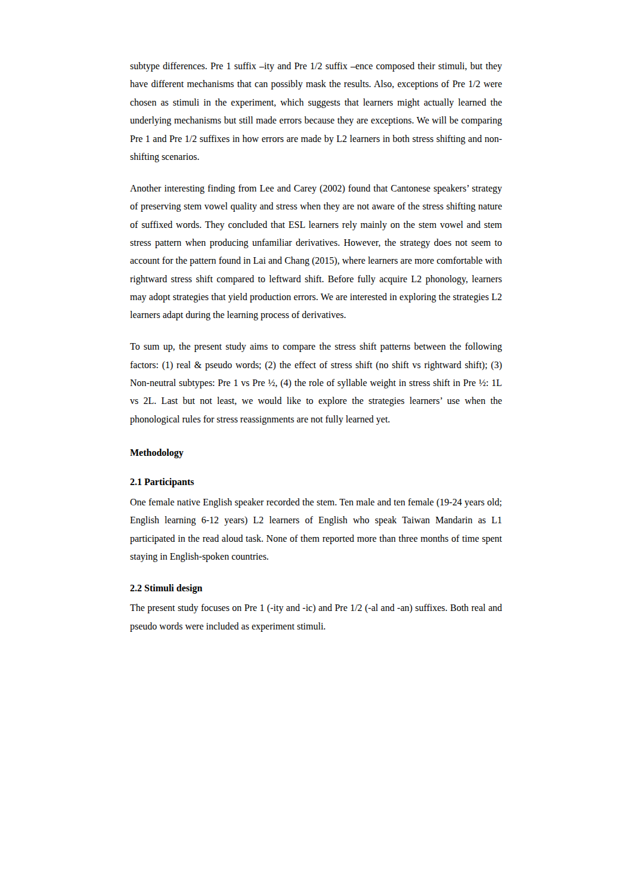subtype differences. Pre 1 suffix –ity and Pre 1/2 suffix –ence composed their stimuli, but they have different mechanisms that can possibly mask the results. Also, exceptions of Pre 1/2 were chosen as stimuli in the experiment, which suggests that learners might actually learned the underlying mechanisms but still made errors because they are exceptions. We will be comparing Pre 1 and Pre 1/2 suffixes in how errors are made by L2 learners in both stress shifting and non-shifting scenarios.
Another interesting finding from Lee and Carey (2002) found that Cantonese speakers’ strategy of preserving stem vowel quality and stress when they are not aware of the stress shifting nature of suffixed words. They concluded that ESL learners rely mainly on the stem vowel and stem stress pattern when producing unfamiliar derivatives. However, the strategy does not seem to account for the pattern found in Lai and Chang (2015), where learners are more comfortable with rightward stress shift compared to leftward shift. Before fully acquire L2 phonology, learners may adopt strategies that yield production errors. We are interested in exploring the strategies L2 learners adapt during the learning process of derivatives.
To sum up, the present study aims to compare the stress shift patterns between the following factors: (1) real & pseudo words; (2) the effect of stress shift (no shift vs rightward shift); (3) Non-neutral subtypes: Pre 1 vs Pre ½, (4) the role of syllable weight in stress shift in Pre ½: 1L vs 2L. Last but not least, we would like to explore the strategies learners’ use when the phonological rules for stress reassignments are not fully learned yet.
Methodology
2.1 Participants
One female native English speaker recorded the stem. Ten male and ten female (19-24 years old; English learning 6-12 years) L2 learners of English who speak Taiwan Mandarin as L1 participated in the read aloud task. None of them reported more than three months of time spent staying in English-spoken countries.
2.2 Stimuli design
The present study focuses on Pre 1 (-ity and -ic) and Pre 1/2 (-al and -an) suffixes. Both real and pseudo words were included as experiment stimuli.